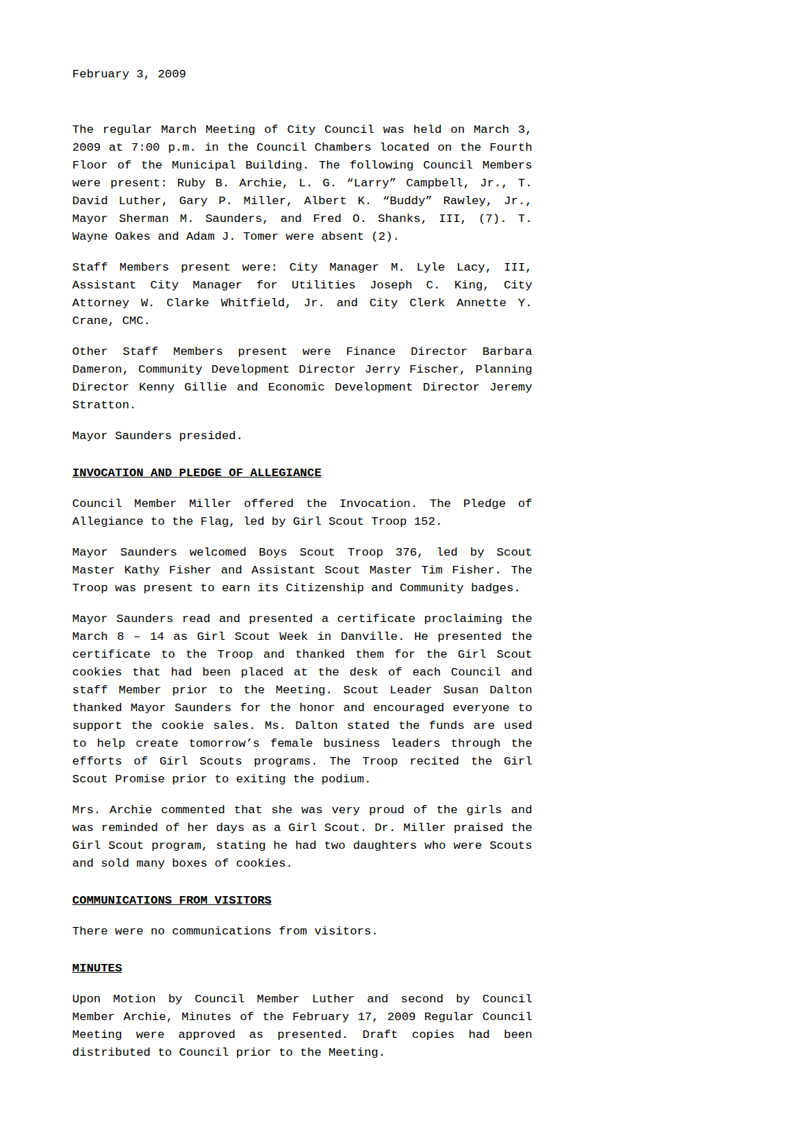February 3, 2009
The regular March Meeting of City Council was held on March 3, 2009 at 7:00 p.m. in the Council Chambers located on the Fourth Floor of the Municipal Building. The following Council Members were present: Ruby B. Archie, L. G. “Larry” Campbell, Jr., T. David Luther, Gary P. Miller, Albert K. “Buddy” Rawley, Jr., Mayor Sherman M. Saunders, and Fred O. Shanks, III, (7). T. Wayne Oakes and Adam J. Tomer were absent (2).
Staff Members present were: City Manager M. Lyle Lacy, III, Assistant City Manager for Utilities Joseph C. King, City Attorney W. Clarke Whitfield, Jr. and City Clerk Annette Y. Crane, CMC.
Other Staff Members present were Finance Director Barbara Dameron, Community Development Director Jerry Fischer, Planning Director Kenny Gillie and Economic Development Director Jeremy Stratton.
Mayor Saunders presided.
INVOCATION AND PLEDGE OF ALLEGIANCE
Council Member Miller offered the Invocation. The Pledge of Allegiance to the Flag, led by Girl Scout Troop 152.
Mayor Saunders welcomed Boys Scout Troop 376, led by Scout Master Kathy Fisher and Assistant Scout Master Tim Fisher. The Troop was present to earn its Citizenship and Community badges.
Mayor Saunders read and presented a certificate proclaiming the March 8 – 14 as Girl Scout Week in Danville. He presented the certificate to the Troop and thanked them for the Girl Scout cookies that had been placed at the desk of each Council and staff Member prior to the Meeting. Scout Leader Susan Dalton thanked Mayor Saunders for the honor and encouraged everyone to support the cookie sales. Ms. Dalton stated the funds are used to help create tomorrow’s female business leaders through the efforts of Girl Scouts programs. The Troop recited the Girl Scout Promise prior to exiting the podium.
Mrs. Archie commented that she was very proud of the girls and was reminded of her days as a Girl Scout. Dr. Miller praised the Girl Scout program, stating he had two daughters who were Scouts and sold many boxes of cookies.
COMMUNICATIONS FROM VISITORS
There were no communications from visitors.
MINUTES
Upon Motion by Council Member Luther and second by Council Member Archie, Minutes of the February 17, 2009 Regular Council Meeting were approved as presented. Draft copies had been distributed to Council prior to the Meeting.